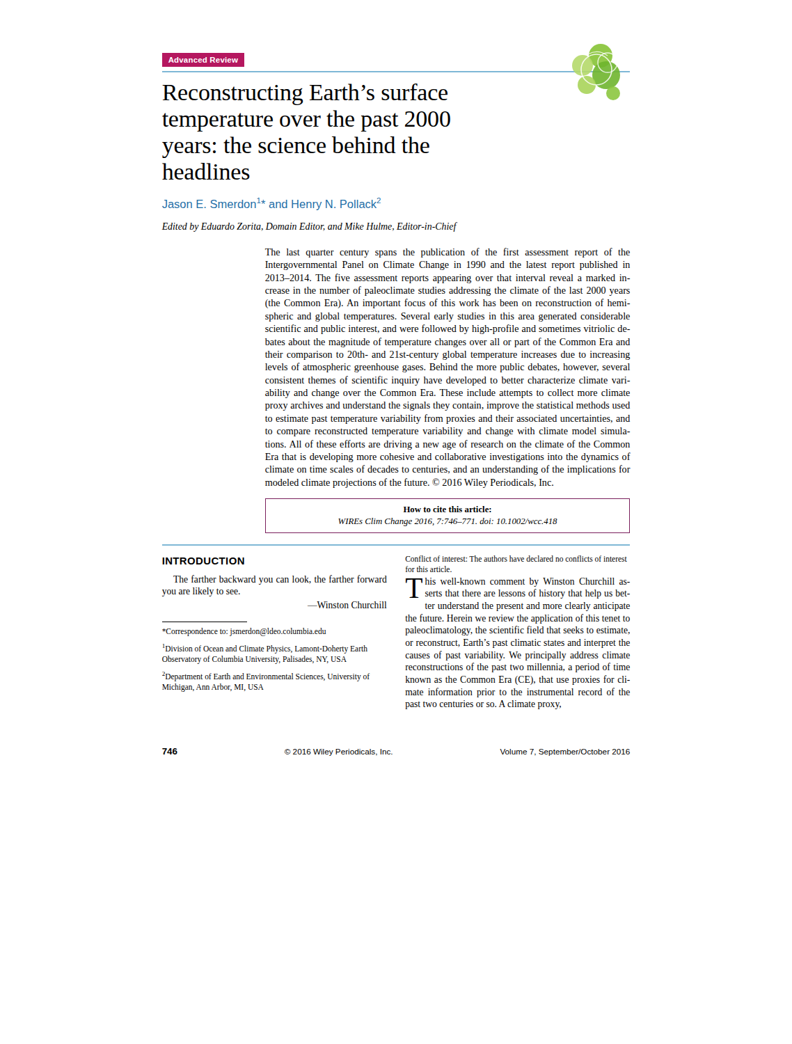Advanced Review
Reconstructing Earth’s surface temperature over the past 2000 years: the science behind the headlines
Jason E. Smerdon1* and Henry N. Pollack2
Edited by Eduardo Zorita, Domain Editor, and Mike Hulme, Editor-in-Chief
The last quarter century spans the publication of the first assessment report of the Intergovernmental Panel on Climate Change in 1990 and the latest report published in 2013–2014. The five assessment reports appearing over that interval reveal a marked increase in the number of paleoclimate studies addressing the climate of the last 2000 years (the Common Era). An important focus of this work has been on reconstruction of hemispheric and global temperatures. Several early studies in this area generated considerable scientific and public interest, and were followed by high-profile and sometimes vitriolic debates about the magnitude of temperature changes over all or part of the Common Era and their comparison to 20th- and 21st-century global temperature increases due to increasing levels of atmospheric greenhouse gases. Behind the more public debates, however, several consistent themes of scientific inquiry have developed to better characterize climate variability and change over the Common Era. These include attempts to collect more climate proxy archives and understand the signals they contain, improve the statistical methods used to estimate past temperature variability from proxies and their associated uncertainties, and to compare reconstructed temperature variability and change with climate model simulations. All of these efforts are driving a new age of research on the climate of the Common Era that is developing more cohesive and collaborative investigations into the dynamics of climate on time scales of decades to centuries, and an understanding of the implications for modeled climate projections of the future. © 2016 Wiley Periodicals, Inc.
How to cite this article:
WIREs Clim Change 2016, 7:746–771. doi: 10.1002/wcc.418
INTRODUCTION
The farther backward you can look, the farther forward you are likely to see.
—Winston Churchill
*Correspondence to: jsmerdon@ldeo.columbia.edu
1Division of Ocean and Climate Physics, Lamont-Doherty Earth Observatory of Columbia University, Palisades, NY, USA
2Department of Earth and Environmental Sciences, University of Michigan, Ann Arbor, MI, USA
Conflict of interest: The authors have declared no conflicts of interest for this article.
This well-known comment by Winston Churchill asserts that there are lessons of history that help us better understand the present and more clearly anticipate the future. Herein we review the application of this tenet to paleoclimatology, the scientific field that seeks to estimate, or reconstruct, Earth’s past climatic states and interpret the causes of past variability. We principally address climate reconstructions of the past two millennia, a period of time known as the Common Era (CE), that use proxies for climate information prior to the instrumental record of the past two centuries or so. A climate proxy,
746
© 2016 Wiley Periodicals, Inc.
Volume 7, September/October 2016